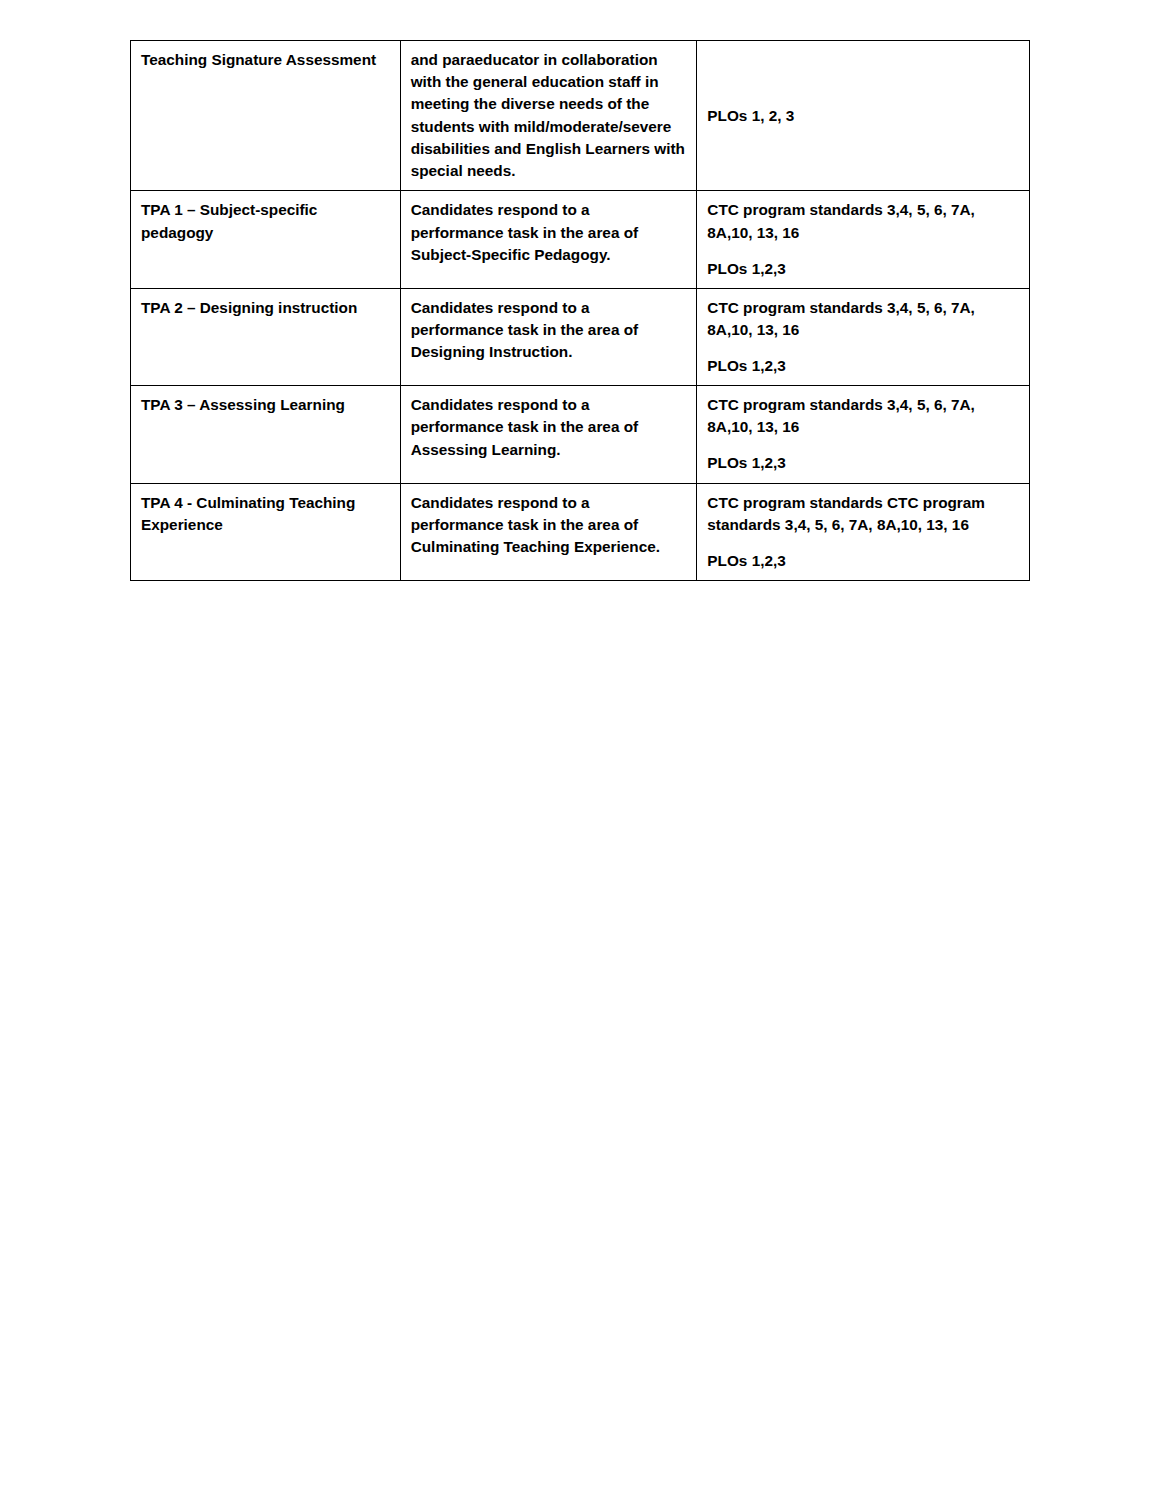| Teaching Signature Assessment | and paraeducator in collaboration with the general education staff in meeting the diverse needs of the students with mild/moderate/severe disabilities and English Learners with special needs. | PLOs 1, 2, 3 |
| TPA 1 – Subject-specific pedagogy | Candidates respond to a performance task in the area of Subject-Specific Pedagogy. | CTC program standards 3,4, 5, 6, 7A, 8A,10, 13, 16 PLOs 1,2,3 |
| TPA 2 – Designing instruction | Candidates respond to a performance task in the area of Designing Instruction. | CTC program standards 3,4, 5, 6, 7A, 8A,10, 13, 16 PLOs 1,2,3 |
| TPA 3 – Assessing Learning | Candidates respond to a performance task in the area of Assessing Learning. | CTC program standards 3,4, 5, 6, 7A, 8A,10, 13, 16 PLOs 1,2,3 |
| TPA 4 - Culminating Teaching Experience | Candidates respond to a performance task in the area of Culminating Teaching Experience. | CTC program standards CTC program standards 3,4, 5, 6, 7A, 8A,10, 13, 16 PLOs 1,2,3 |